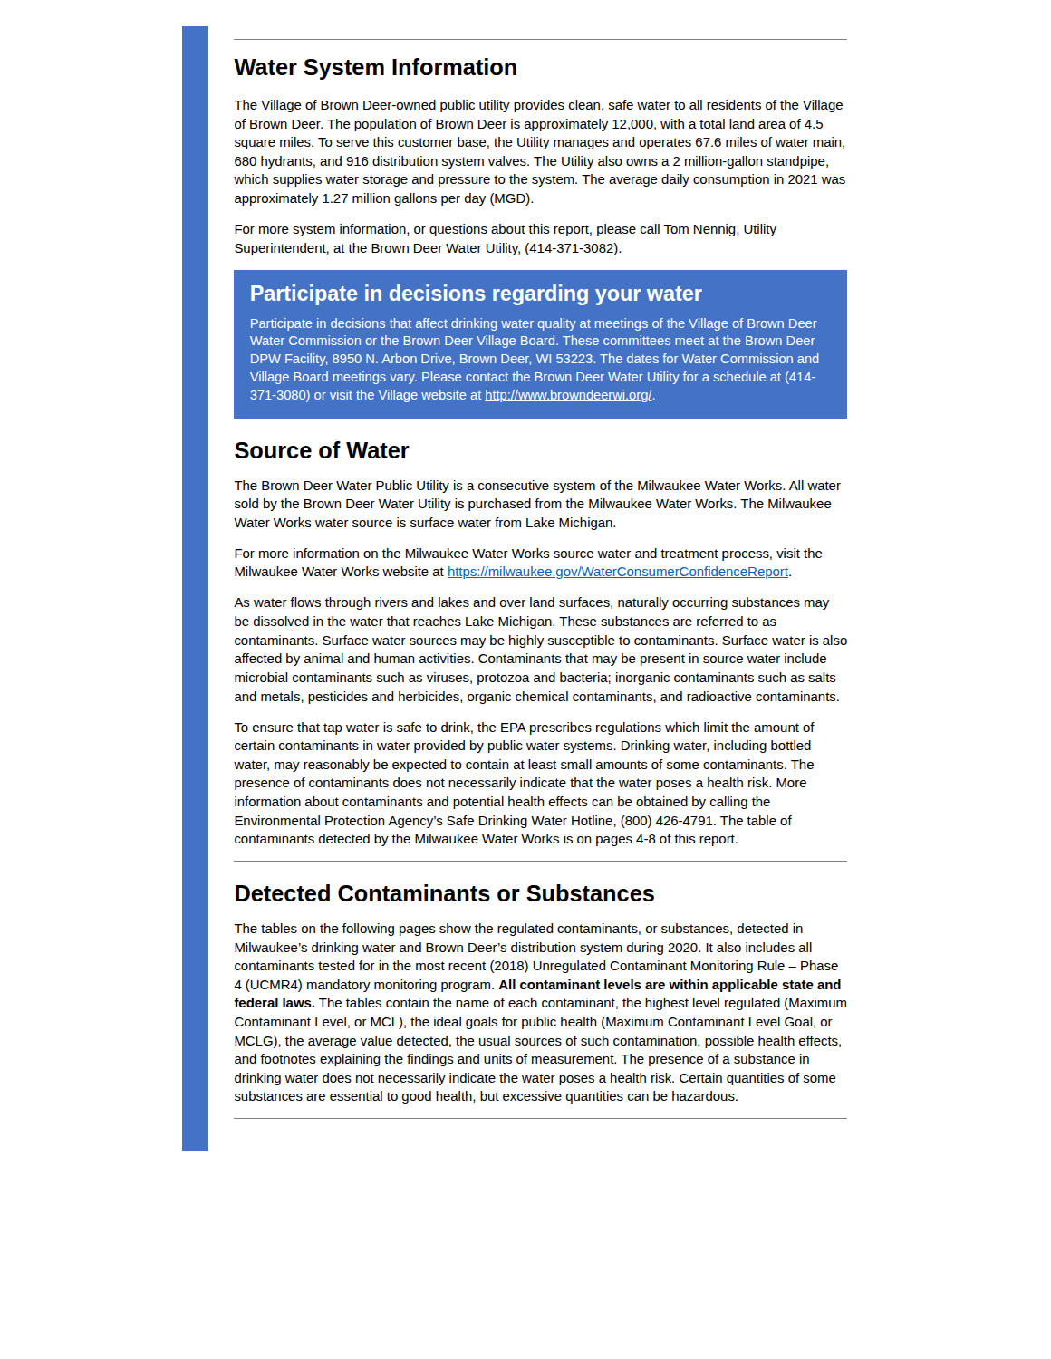Consumer Confidence Report
Water System Information
The Village of Brown Deer-owned public utility provides clean, safe water to all residents of the Village of Brown Deer. The population of Brown Deer is approximately 12,000, with a total land area of 4.5 square miles. To serve this customer base, the Utility manages and operates 67.6 miles of water main, 680 hydrants, and 916 distribution system valves. The Utility also owns a 2 million-gallon standpipe, which supplies water storage and pressure to the system. The average daily consumption in 2021 was approximately 1.27 million gallons per day (MGD).
For more system information, or questions about this report, please call Tom Nennig, Utility Superintendent, at the Brown Deer Water Utility, (414-371-3082).
Participate in decisions regarding your water
Participate in decisions that affect drinking water quality at meetings of the Village of Brown Deer Water Commission or the Brown Deer Village Board. These committees meet at the Brown Deer DPW Facility, 8950 N. Arbon Drive, Brown Deer, WI 53223. The dates for Water Commission and Village Board meetings vary. Please contact the Brown Deer Water Utility for a schedule at (414-371-3080) or visit the Village website at http://www.browndeerwi.org/.
Source of Water
The Brown Deer Water Public Utility is a consecutive system of the Milwaukee Water Works. All water sold by the Brown Deer Water Utility is purchased from the Milwaukee Water Works. The Milwaukee Water Works water source is surface water from Lake Michigan.
For more information on the Milwaukee Water Works source water and treatment process, visit the Milwaukee Water Works website at https://milwaukee.gov/WaterConsumerConfidenceReport.
As water flows through rivers and lakes and over land surfaces, naturally occurring substances may be dissolved in the water that reaches Lake Michigan. These substances are referred to as contaminants. Surface water sources may be highly susceptible to contaminants. Surface water is also affected by animal and human activities. Contaminants that may be present in source water include microbial contaminants such as viruses, protozoa and bacteria; inorganic contaminants such as salts and metals, pesticides and herbicides, organic chemical contaminants, and radioactive contaminants.
To ensure that tap water is safe to drink, the EPA prescribes regulations which limit the amount of certain contaminants in water provided by public water systems. Drinking water, including bottled water, may reasonably be expected to contain at least small amounts of some contaminants. The presence of contaminants does not necessarily indicate that the water poses a health risk. More information about contaminants and potential health effects can be obtained by calling the Environmental Protection Agency’s Safe Drinking Water Hotline, (800) 426-4791. The table of contaminants detected by the Milwaukee Water Works is on pages 4-8 of this report.
Detected Contaminants or Substances
The tables on the following pages show the regulated contaminants, or substances, detected in Milwaukee’s drinking water and Brown Deer’s distribution system during 2020. It also includes all contaminants tested for in the most recent (2018) Unregulated Contaminant Monitoring Rule – Phase 4 (UCMR4) mandatory monitoring program. All contaminant levels are within applicable state and federal laws. The tables contain the name of each contaminant, the highest level regulated (Maximum Contaminant Level, or MCL), the ideal goals for public health (Maximum Contaminant Level Goal, or MCLG), the average value detected, the usual sources of such contamination, possible health effects, and footnotes explaining the findings and units of measurement. The presence of a substance in drinking water does not necessarily indicate the water poses a health risk. Certain quantities of some substances are essential to good health, but excessive quantities can be hazardous.